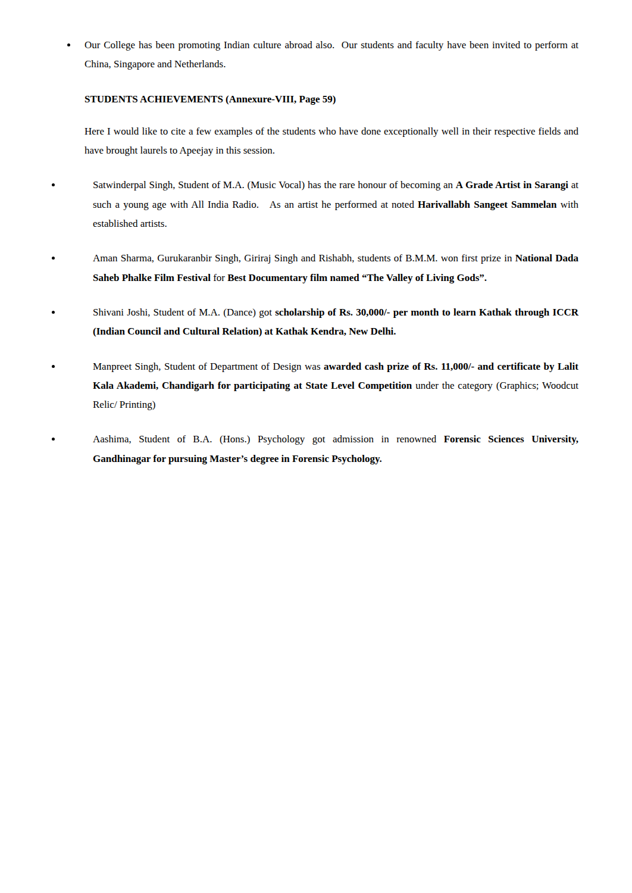Our College has been promoting Indian culture abroad also. Our students and faculty have been invited to perform at China, Singapore and Netherlands.
STUDENTS ACHIEVEMENTS (Annexure-VIII, Page 59)
Here I would like to cite a few examples of the students who have done exceptionally well in their respective fields and have brought laurels to Apeejay in this session.
Satwinderpal Singh, Student of M.A. (Music Vocal) has the rare honour of becoming an A Grade Artist in Sarangi at such a young age with All India Radio. As an artist he performed at noted Harivallabh Sangeet Sammelan with established artists.
Aman Sharma, Gurukaranbir Singh, Giriraj Singh and Rishabh, students of B.M.M. won first prize in National Dada Saheb Phalke Film Festival for Best Documentary film named “The Valley of Living Gods”.
Shivani Joshi, Student of M.A. (Dance) got scholarship of Rs. 30,000/- per month to learn Kathak through ICCR (Indian Council and Cultural Relation) at Kathak Kendra, New Delhi.
Manpreet Singh, Student of Department of Design was awarded cash prize of Rs. 11,000/- and certificate by Lalit Kala Akademi, Chandigarh for participating at State Level Competition under the category (Graphics; Woodcut Relic/ Printing)
Aashima, Student of B.A. (Hons.) Psychology got admission in renowned Forensic Sciences University, Gandhinagar for pursuing Master’s degree in Forensic Psychology.